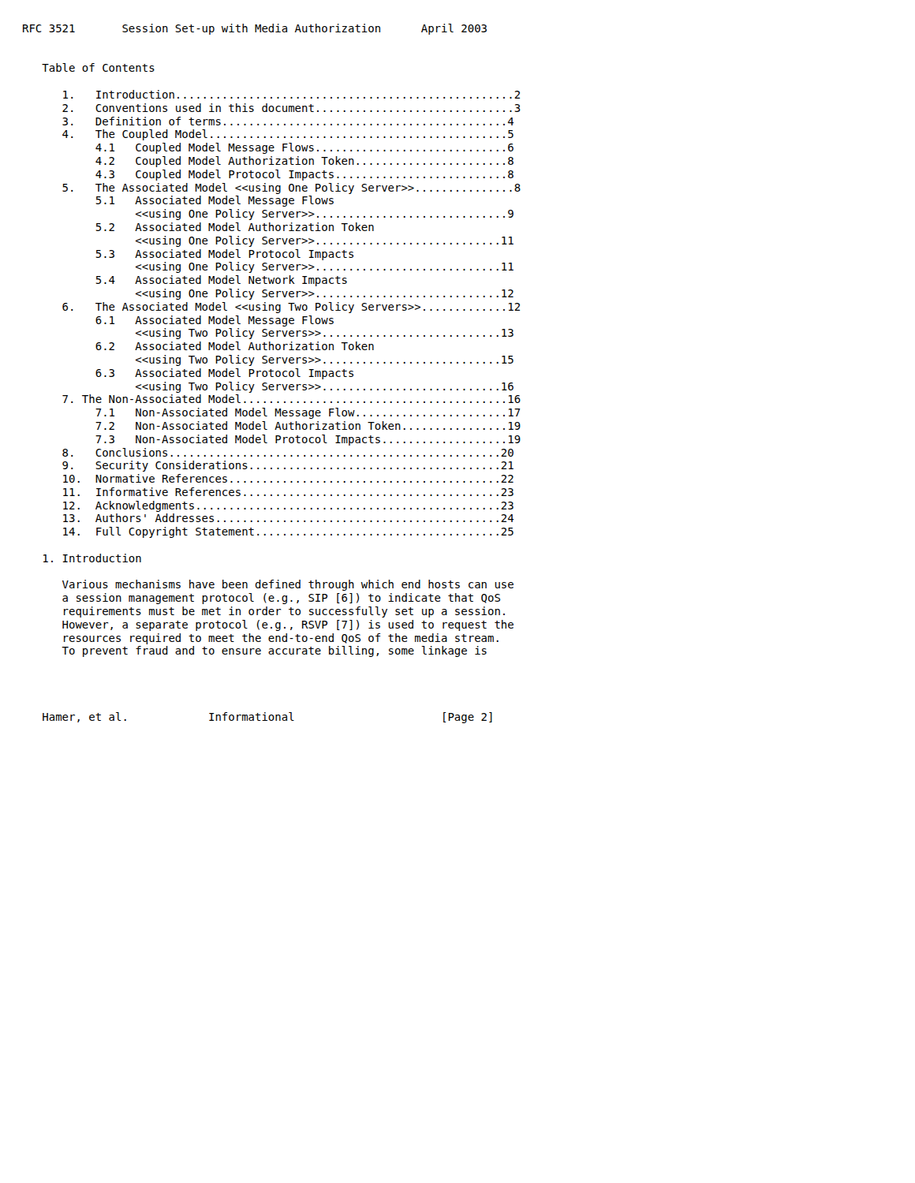RFC 3521 Session Set-up with Media Authorization April 2003 Table of Contents 1. Introduction...................................................2 2. Conventions used in this document..............................3 3. Definition of terms...........................................4 4. The Coupled Model.............................................5 4.1 Coupled Model Message Flows.............................6 4.2 Coupled Model Authorization Token.......................8 4.3 Coupled Model Protocol Impacts..........................8 5. The Associated Model <<using One Policy Server>>...............8 5.1 Associated Model Message Flows <<using One Policy Server>>.............................9 5.2 Associated Model Authorization Token <<using One Policy Server>>............................11 5.3 Associated Model Protocol Impacts <<using One Policy Server>>............................11 5.4 Associated Model Network Impacts <<using One Policy Server>>............................12 6. The Associated Model <<using Two Policy Servers>>.............12 6.1 Associated Model Message Flows <<using Two Policy Servers>>...........................13 6.2 Associated Model Authorization Token <<using Two Policy Servers>>...........................15 6.3 Associated Model Protocol Impacts <<using Two Policy Servers>>...........................16 7. The Non-Associated Model........................................16 7.1 Non-Associated Model Message Flow.......................17 7.2 Non-Associated Model Authorization Token................19 7.3 Non-Associated Model Protocol Impacts...................19 8. Conclusions..................................................20 9. Security Considerations......................................21 10. Normative References.........................................22 11. Informative References.......................................23 12. Acknowledgments..............................................23 13. Authors' Addresses...........................................24 14. Full Copyright Statement.....................................25 1. Introduction Various mechanisms have been defined through which end hosts can use a session management protocol (e.g., SIP [6]) to indicate that QoS requirements must be met in order to successfully set up a session. However, a separate protocol (e.g., RSVP [7]) is used to request the resources required to meet the end-to-end QoS of the media stream. To prevent fraud and to ensure accurate billing, some linkage is Hamer, et al. Informational [Page 2]